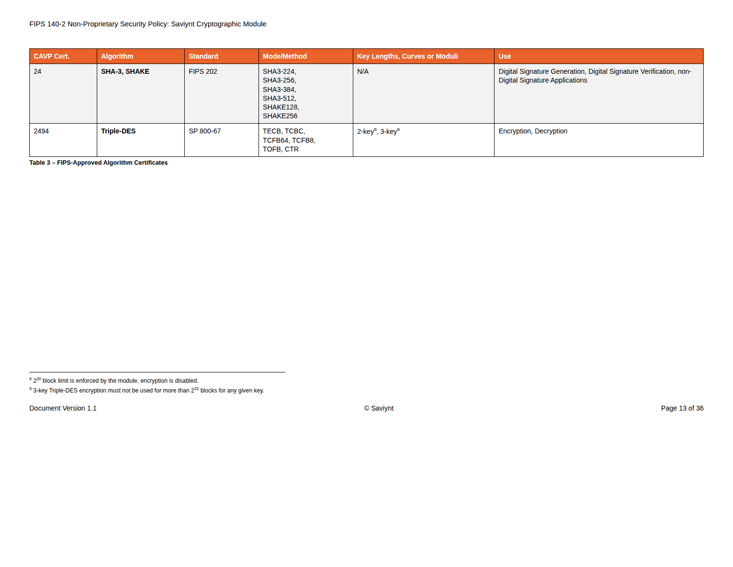FIPS 140-2 Non-Proprietary Security Policy: Saviynt Cryptographic Module
| CAVP Cert. | Algorithm | Standard | Mode/Method | Key Lengths, Curves or Moduli | Use |
| --- | --- | --- | --- | --- | --- |
| 24 | SHA-3, SHAKE | FIPS 202 | SHA3-224, SHA3-256, SHA3-384, SHA3-512, SHAKE128, SHAKE256 | N/A | Digital Signature Generation, Digital Signature Verification, non-Digital Signature Applications |
| 2494 | Triple-DES | SP 800-67 | TECB, TCBC, TCFB64, TCFB8, TOFB, CTR | 2-key 8 , 3-key 9 | Encryption, Decryption |
Table 3 – FIPS-Approved Algorithm Certificates
8 220 block limit is enforced by the module, encryption is disabled.
9 3-key Triple-DES encryption must not be used for more than 232 blocks for any given key.
Document Version 1.1 © Saviynt Page 13 of 36